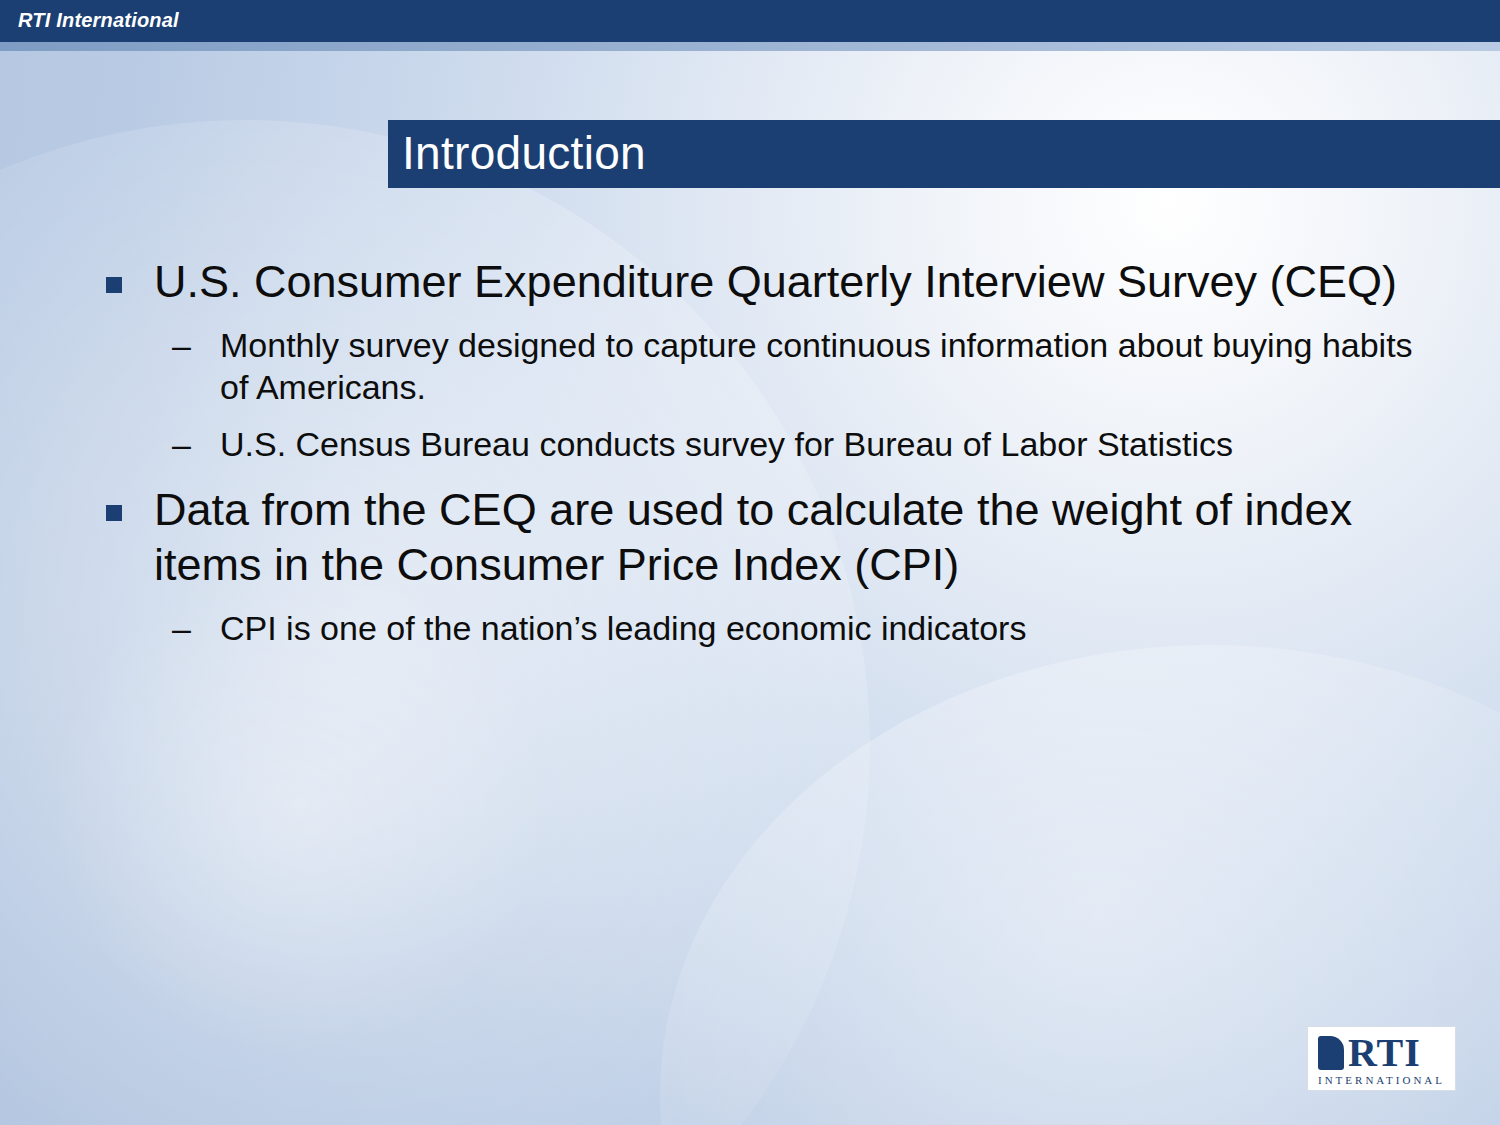RTI International
Introduction
U.S. Consumer Expenditure Quarterly Interview Survey (CEQ)
Monthly survey designed to capture continuous information about buying habits of Americans.
U.S. Census Bureau conducts survey for Bureau of Labor Statistics
Data from the CEQ are used to calculate the weight of index items in the Consumer Price Index (CPI)
CPI is one of the nation’s leading economic indicators
RTI INTERNATIONAL